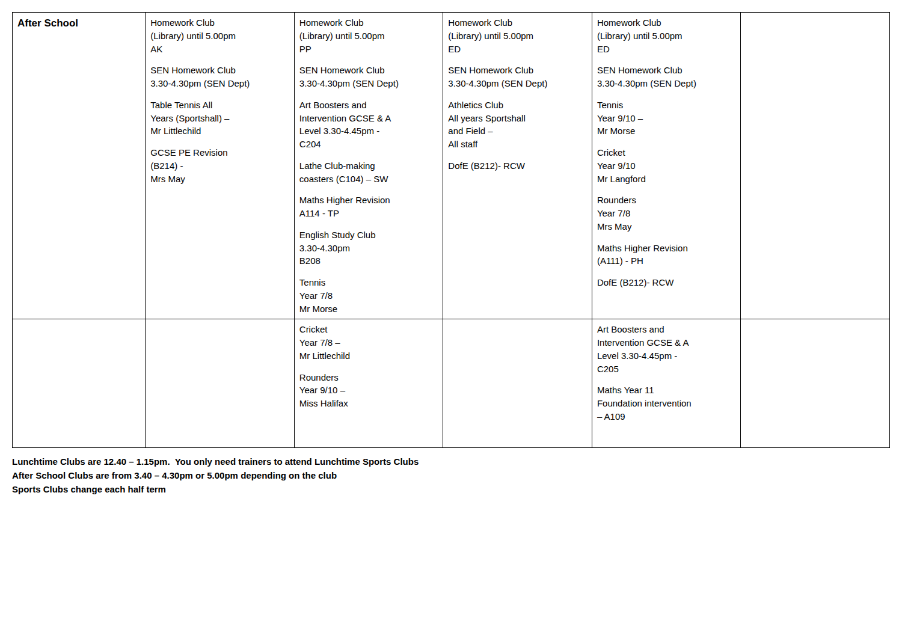| After School | Homework Club (Library) until 5.00pm AK SEN Homework Club 3.30-4.30pm (SEN Dept) Table Tennis All Years (Sportshall) – Mr Littlechild GCSE PE Revision (B214) - Mrs May | Homework Club (Library) until 5.00pm PP SEN Homework Club 3.30-4.30pm (SEN Dept) Art Boosters and Intervention GCSE & A Level 3.30-4.45pm - C204 Lathe Club-making coasters (C104) – SW Maths Higher Revision A114 - TP English Study Club 3.30-4.30pm B208 Tennis Year 7/8 Mr Morse | Homework Club (Library) until 5.00pm ED SEN Homework Club 3.30-4.30pm (SEN Dept) Athletics Club All years Sportshall and Field – All staff DofE (B212)- RCW | Homework Club (Library) until 5.00pm ED SEN Homework Club 3.30-4.30pm (SEN Dept) Tennis Year 9/10 – Mr Morse Cricket Year 9/10 Mr Langford Rounders Year 7/8 Mrs May Maths Higher Revision (A111) - PH DofE (B212)- RCW | |
| | | Cricket Year 7/8 – Mr Littlechild Rounders Year 9/10 – Miss Halifax | | Art Boosters and Intervention GCSE & A Level 3.30-4.45pm - C205 Maths Year 11 Foundation intervention – A109 | |
Lunchtime Clubs are 12.40 – 1.15pm. You only need trainers to attend Lunchtime Sports Clubs
After School Clubs are from 3.40 – 4.30pm or 5.00pm depending on the club
Sports Clubs change each half term